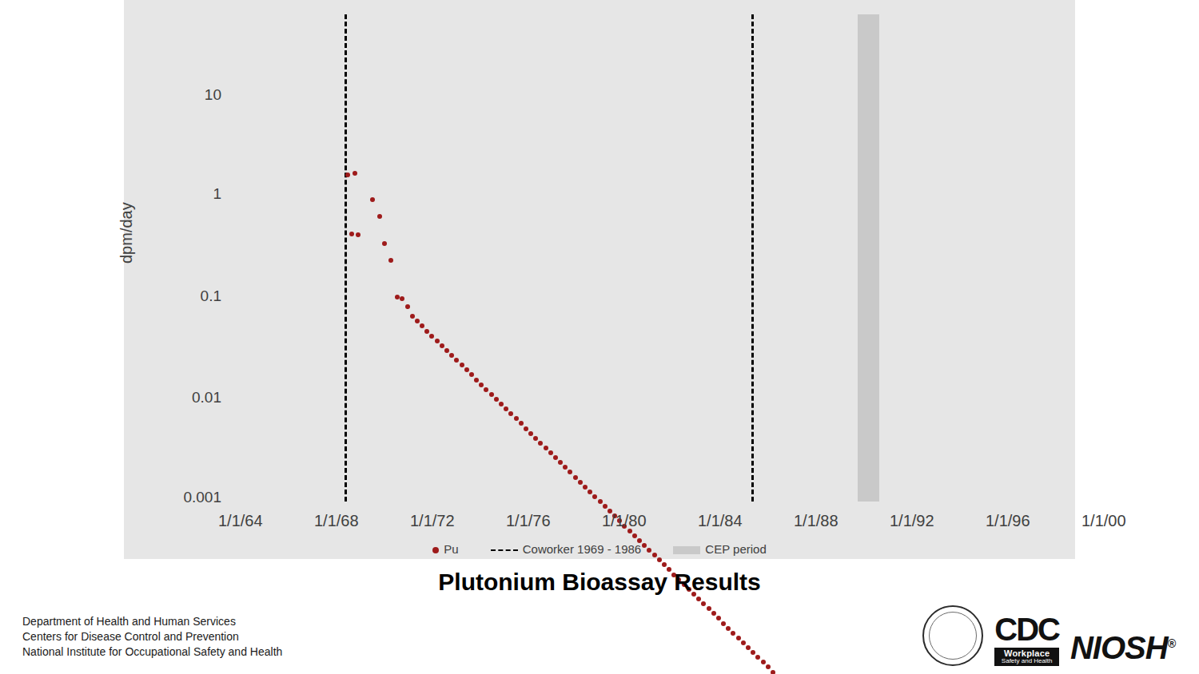dpm/day
10
1
0.1
0.01
0.001
1/1/64
1/1/68
1/1/72
1/1/76
1/1/80
1/1/84
1/1/88
1/1/92
1/1/96
1/1/00
Pu Coworker 1969 - 1986 CEP period
Plutonium Bioassay Results
Department of Health and Human Services
Centers for Disease Control and Prevention
National Institute for Occupational Safety and Health
CDC
WorkplaceSafety and Health
NIOSH®